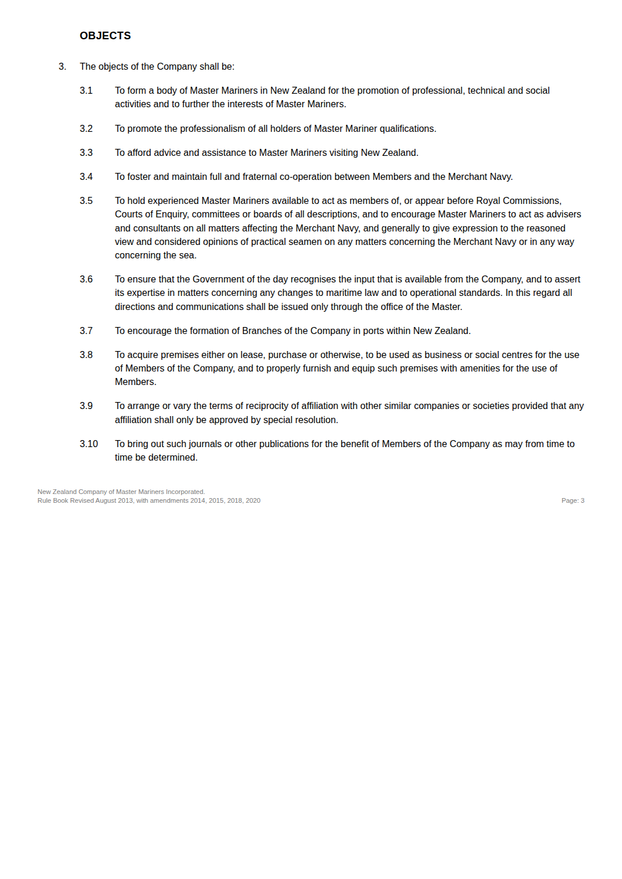OBJECTS
3. The objects of the Company shall be:
3.1 To form a body of Master Mariners in New Zealand for the promotion of professional, technical and social activities and to further the interests of Master Mariners.
3.2 To promote the professionalism of all holders of Master Mariner qualifications.
3.3 To afford advice and assistance to Master Mariners visiting New Zealand.
3.4 To foster and maintain full and fraternal co-operation between Members and the Merchant Navy.
3.5 To hold experienced Master Mariners available to act as members of, or appear before Royal Commissions, Courts of Enquiry, committees or boards of all descriptions, and to encourage Master Mariners to act as advisers and consultants on all matters affecting the Merchant Navy, and generally to give expression to the reasoned view and considered opinions of practical seamen on any matters concerning the Merchant Navy or in any way concerning the sea.
3.6 To ensure that the Government of the day recognises the input that is available from the Company, and to assert its expertise in matters concerning any changes to maritime law and to operational standards. In this regard all directions and communications shall be issued only through the office of the Master.
3.7 To encourage the formation of Branches of the Company in ports within New Zealand.
3.8 To acquire premises either on lease, purchase or otherwise, to be used as business or social centres for the use of Members of the Company, and to properly furnish and equip such premises with amenities for the use of Members.
3.9 To arrange or vary the terms of reciprocity of affiliation with other similar companies or societies provided that any affiliation shall only be approved by special resolution.
3.10 To bring out such journals or other publications for the benefit of Members of the Company as may from time to time be determined.
New Zealand Company of Master Mariners Incorporated.
Rule Book Revised August 2013, with amendments 2014, 2015, 2018, 2020
Page: 3